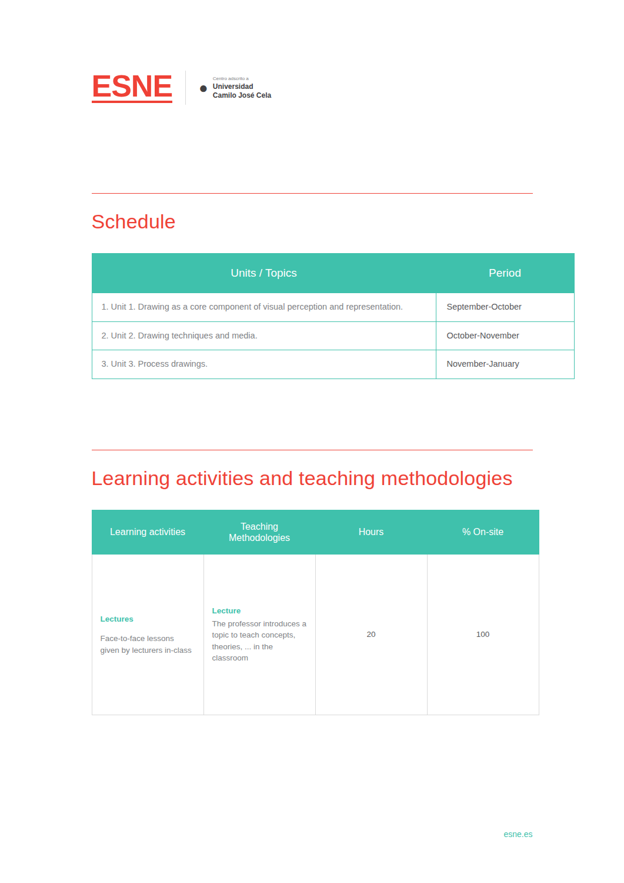ESNE
●
Centro adscrito a
Universidad
Camilo José Cela
Schedule
| Units / Topics | Period |
| --- | --- |
| 1. Unit 1. Drawing as a core component of visual perception and representation. | September-October |
| 2. Unit 2. Drawing techniques and media. | October-November |
| 3. Unit 3. Process drawings. | November-January |
Learning activities and teaching methodologies
| Learning activities | Teaching Methodologies | Hours | % On-site |
| --- | --- | --- | --- |
| Lectures Face-to-face lessons given by lecturers in-class | Lecture The professor introduces a topic to teach concepts, theories, ... in the classroom | 20 | 100 |
esne.es